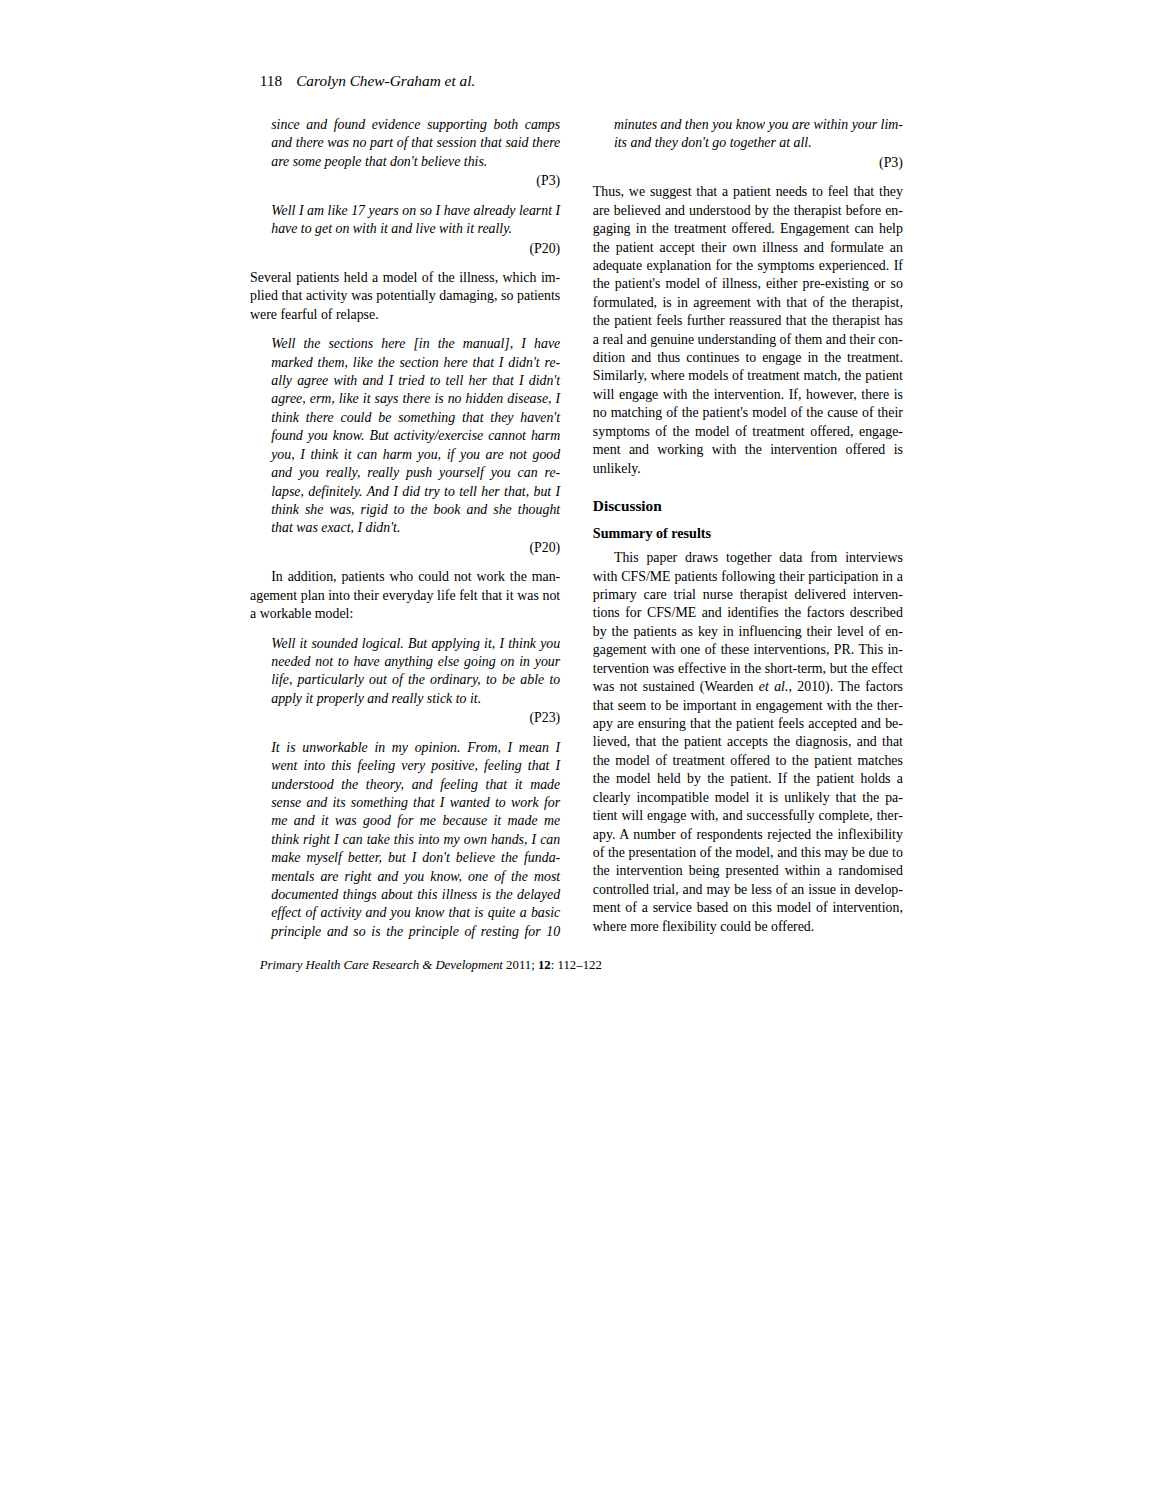118 Carolyn Chew-Graham et al.
since and found evidence supporting both camps and there was no part of that session that said there are some people that don't believe this.
(P3)
Well I am like 17 years on so I have already learnt I have to get on with it and live with it really.
(P20)
Several patients held a model of the illness, which implied that activity was potentially damaging, so patients were fearful of relapse.
Well the sections here [in the manual], I have marked them, like the section here that I didn't really agree with and I tried to tell her that I didn't agree, erm, like it says there is no hidden disease, I think there could be something that they haven't found you know. But activity/exercise cannot harm you, I think it can harm you, if you are not good and you really, really push yourself you can relapse, definitely. And I did try to tell her that, but I think she was, rigid to the book and she thought that was exact, I didn't.
(P20)
In addition, patients who could not work the management plan into their everyday life felt that it was not a workable model:
Well it sounded logical. But applying it, I think you needed not to have anything else going on in your life, particularly out of the ordinary, to be able to apply it properly and really stick to it.
(P23)
It is unworkable in my opinion. From, I mean I went into this feeling very positive, feeling that I understood the theory, and feeling that it made sense and its something that I wanted to work for me and it was good for me because it made me think right I can take this into my own hands, I can make myself better, but I don't believe the fundamentals are right and you know, one of the most documented things about this illness is the delayed effect of activity and you know that is quite a basic principle and so is the principle of resting for 10 minutes and then you know you are within your limits and they don't go together at all.
(P3)
Thus, we suggest that a patient needs to feel that they are believed and understood by the therapist before engaging in the treatment offered. Engagement can help the patient accept their own illness and formulate an adequate explanation for the symptoms experienced. If the patient's model of illness, either pre-existing or so formulated, is in agreement with that of the therapist, the patient feels further reassured that the therapist has a real and genuine understanding of them and their condition and thus continues to engage in the treatment. Similarly, where models of treatment match, the patient will engage with the intervention. If, however, there is no matching of the patient's model of the cause of their symptoms of the model of treatment offered, engagement and working with the intervention offered is unlikely.
Discussion
Summary of results
This paper draws together data from interviews with CFS/ME patients following their participation in a primary care trial nurse therapist delivered interventions for CFS/ME and identifies the factors described by the patients as key in influencing their level of engagement with one of these interventions, PR. This intervention was effective in the short-term, but the effect was not sustained (Wearden et al., 2010). The factors that seem to be important in engagement with the therapy are ensuring that the patient feels accepted and believed, that the patient accepts the diagnosis, and that the model of treatment offered to the patient matches the model held by the patient. If the patient holds a clearly incompatible model it is unlikely that the patient will engage with, and successfully complete, therapy. A number of respondents rejected the inflexibility of the presentation of the model, and this may be due to the intervention being presented within a randomised controlled trial, and may be less of an issue in development of a service based on this model of intervention, where more flexibility could be offered.
Primary Health Care Research & Development 2011; 12: 112–122